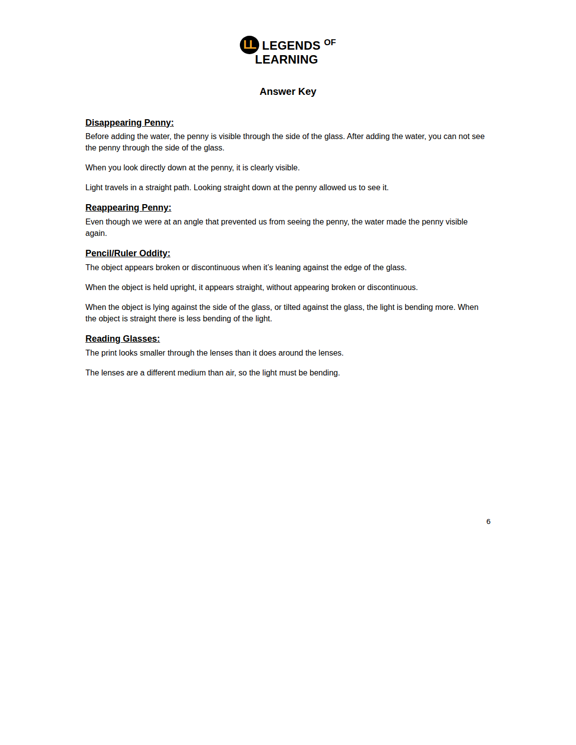LL LEGENDS OF
LEARNING
Answer Key
Disappearing Penny:
Before adding the water, the penny is visible through the side of the glass. After adding the water, you can not see the penny through the side of the glass.
When you look directly down at the penny, it is clearly visible.
Light travels in a straight path. Looking straight down at the penny allowed us to see it.
Reappearing Penny:
Even though we were at an angle that prevented us from seeing the penny, the water made the penny visible again.
Pencil/Ruler Oddity:
The object appears broken or discontinuous when it’s leaning against the edge of the glass.
When the object is held upright, it appears straight, without appearing broken or discontinuous.
When the object is lying against the side of the glass, or tilted against the glass, the light is bending more. When the object is straight there is less bending of the light.
Reading Glasses:
The print looks smaller through the lenses than it does around the lenses.
The lenses are a different medium than air, so the light must be bending.
6